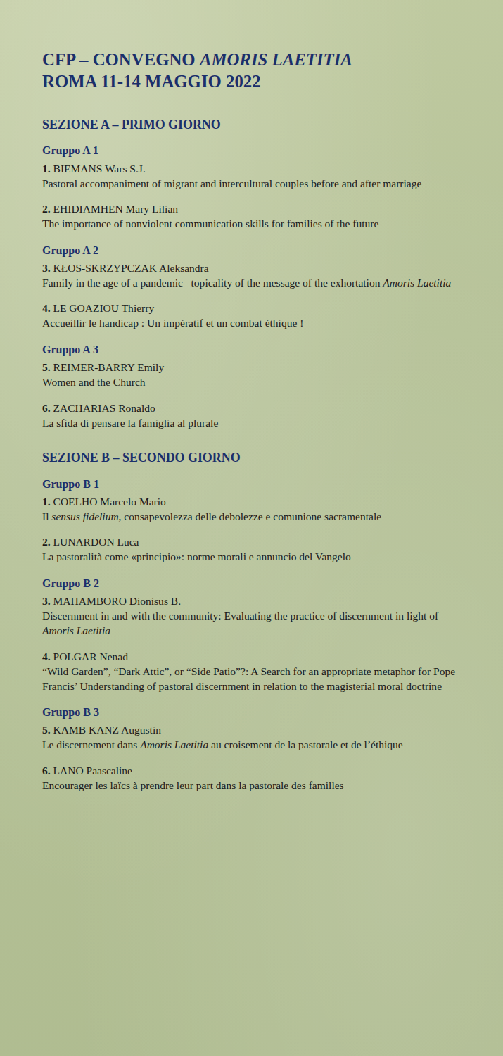CFP – CONVEGNO AMORIS LAETITIA
ROMA 11-14 MAGGIO 2022
SEZIONE A – PRIMO GIORNO
Gruppo A 1
1. Biemans Wars S.J. Pastoral accompaniment of migrant and intercultural couples before and after marriage
2. Ehidiamhen Mary Lilian The importance of nonviolent communication skills for families of the future
Gruppo A 2
3. Kłos-Skrzypczak Aleksandra Family in the age of a pandemic –topicality of the message of the exhortation Amoris Laetitia
4. Le Goaziou Thierry Accueillir le handicap : Un impératif et un combat éthique !
Gruppo A 3
5. Reimer-Barry Emily Women and the Church
6. Zacharias Ronaldo La sfida di pensare la famiglia al plurale
SEZIONE B – SECONDO GIORNO
Gruppo B 1
1. Coelho Marcelo Mario Il sensus fidelium, consapevolezza delle debolezze e comunione sacramentale
2. Lunardon Luca La pastoralità come «principio»: norme morali e annuncio del Vangelo
Gruppo B 2
3. Mahamboro Dionisus B. Discernment in and with the community: Evaluating the practice of discernment in light of Amoris Laetitia
4. Polgar Nenad “Wild Garden”, “Dark Attic”, or “Side Patio”?: A Search for an appropriate metaphor for Pope Francis’ Understanding of pastoral discernment in relation to the magisterial moral doctrine
Gruppo B 3
5. Kamb Kanz Augustin Le discernement dans Amoris Laetitia au croisement de la pastorale et de l’éthique
6. Lano Paascaline Encourager les laïcs à prendre leur part dans la pastorale des familles